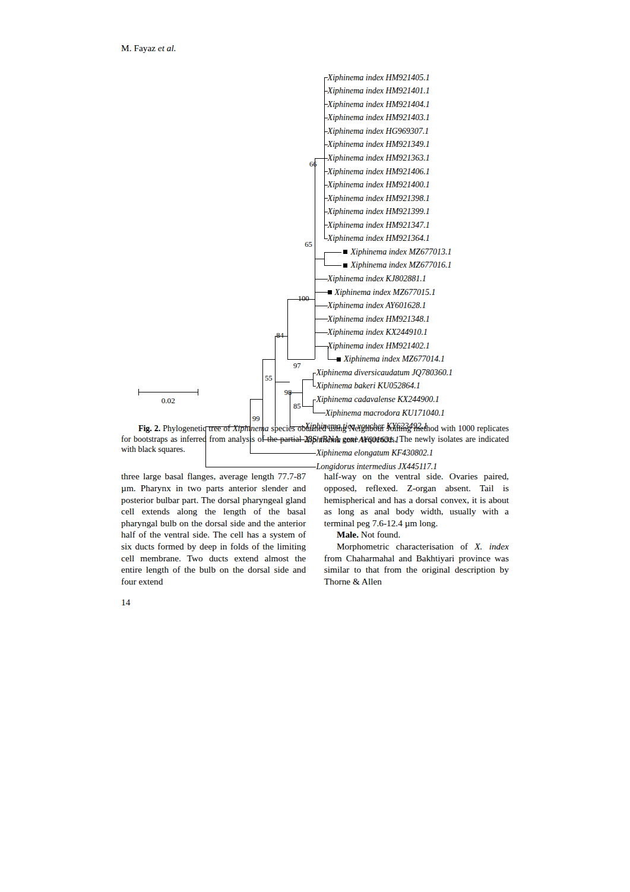M. Fayaz et al.
Xiphinema index HM921405.1
Xiphinema index HM921401.1
Xiphinema index HM921404.1
Xiphinema index HM921403.1
Xiphinema index HG969307.1
Xiphinema index HM921349.1
Xiphinema index HM921363.1
Xiphinema index HM921406.1
Xiphinema index HM921400.1
Xiphinema index HM921398.1
Xiphinema index HM921399.1
Xiphinema index HM921347.1
Xiphinema index HM921364.1
Xiphinema index MZ677013.1
Xiphinema index MZ677016.1
Xiphinema index KJ802881.1
Xiphinema index MZ677015.1
Xiphinema index AY601628.1
Xiphinema index HM921348.1
Xiphinema index KX244910.1
Xiphinema index HM921402.1
Xiphinema index MZ677014.1
Xiphinema diversicaudatum JQ780360.1
Xiphinema bakeri KU052864.1
Xiphinema cadavalense KX244900.1
Xiphinema macrodora KU171040.1
Xiphinema tica voucher KY623492.1
Xiphinema coxi AY601631.1
Xiphinema elongatum KF430802.1
Longidorus intermedius JX445117.1
66
65
100
84
97
55
98
85
99
0.02
Fig. 2. Phylogenetic tree of Xiphinema species obtained using Neighbour Joining method with 1000 replicates for bootstraps as inferred from analysis of the partial 28S rRNA gene sequences. The newly isolates are indicated with black squares.
three large basal flanges, average length 77.7-87 µm. Pharynx in two parts anterior slender and posterior bulbar part. The dorsal pharyngeal gland cell extends along the length of the basal pharyngal bulb on the dorsal side and the anterior half of the ventral side. The cell has a system of six ducts formed by deep in folds of the limiting cell membrane. Two ducts extend almost the entire length of the bulb on the dorsal side and four extend
half-way on the ventral side. Ovaries paired, opposed, reflexed. Z-organ absent. Tail is hemispherical and has a dorsal convex, it is about as long as anal body width, usually with a terminal peg 7.6-12.4 µm long.
Male. Not found.
Morphometric characterisation of X. index from Chaharmahal and Bakhtiyari province was similar to that from the original description by Thorne & Allen
14